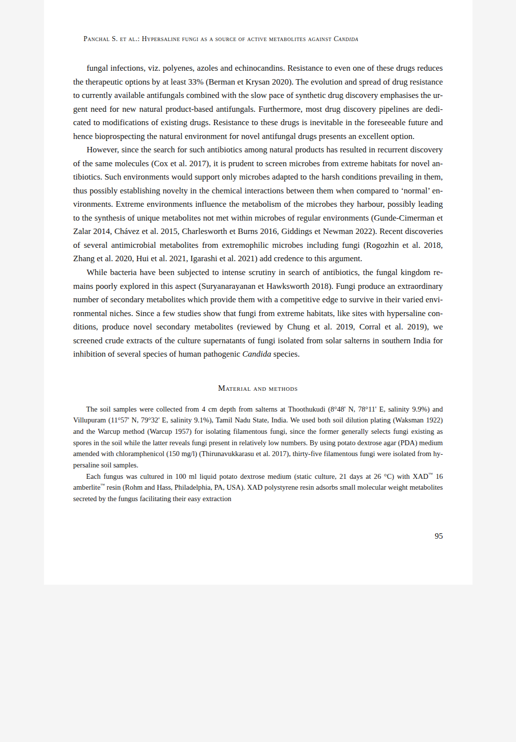Panchal S. et al.: Hypersaline fungi as a source of active metabolites against Candida
fungal infections, viz. polyenes, azoles and echinocandins. Resistance to even one of these drugs reduces the therapeutic options by at least 33% (Berman et Krysan 2020). The evolution and spread of drug resistance to currently available antifungals combined with the slow pace of synthetic drug discovery emphasises the urgent need for new natural product-based antifungals. Furthermore, most drug discovery pipelines are dedicated to modifications of existing drugs. Resistance to these drugs is inevitable in the foreseeable future and hence bioprospecting the natural environment for novel antifungal drugs presents an excellent option.
However, since the search for such antibiotics among natural products has resulted in recurrent discovery of the same molecules (Cox et al. 2017), it is prudent to screen microbes from extreme habitats for novel antibiotics. Such environments would support only microbes adapted to the harsh conditions prevailing in them, thus possibly establishing novelty in the chemical interactions between them when compared to ‘normal’ environments. Extreme environments influence the metabolism of the microbes they harbour, possibly leading to the synthesis of unique metabolites not met within microbes of regular environments (Gunde-Cimerman et Zalar 2014, Chávez et al. 2015, Charlesworth et Burns 2016, Giddings et Newman 2022). Recent discoveries of several antimicrobial metabolites from extremophilic microbes including fungi (Rogozhin et al. 2018, Zhang et al. 2020, Hui et al. 2021, Igarashi et al. 2021) add credence to this argument.
While bacteria have been subjected to intense scrutiny in search of antibiotics, the fungal kingdom remains poorly explored in this aspect (Suryanarayanan et Hawksworth 2018). Fungi produce an extraordinary number of secondary metabolites which provide them with a competitive edge to survive in their varied environmental niches. Since a few studies show that fungi from extreme habitats, like sites with hypersaline conditions, produce novel secondary metabolites (reviewed by Chung et al. 2019, Corral et al. 2019), we screened crude extracts of the culture supernatants of fungi isolated from solar salterns in southern India for inhibition of several species of human pathogenic Candida species.
Material and methods
The soil samples were collected from 4 cm depth from salterns at Thoothukudi (8°48' N, 78°11' E, salinity 9.9%) and Villupuram (11°57' N, 79°32' E, salinity 9.1%), Tamil Nadu State, India. We used both soil dilution plating (Waksman 1922) and the Warcup method (Warcup 1957) for isolating filamentous fungi, since the former generally selects fungi existing as spores in the soil while the latter reveals fungi present in relatively low numbers. By using potato dextrose agar (PDA) medium amended with chloramphenicol (150 mg/l) (Thirunavukkarasu et al. 2017), thirty-five filamentous fungi were isolated from hypersaline soil samples.
Each fungus was cultured in 100 ml liquid potato dextrose medium (static culture, 21 days at 26 °C) with XAD™ 16 amberlite™ resin (Rohm and Hass, Philadelphia, PA, USA). XAD polystyrene resin adsorbs small molecular weight metabolites secreted by the fungus facilitating their easy extraction
95